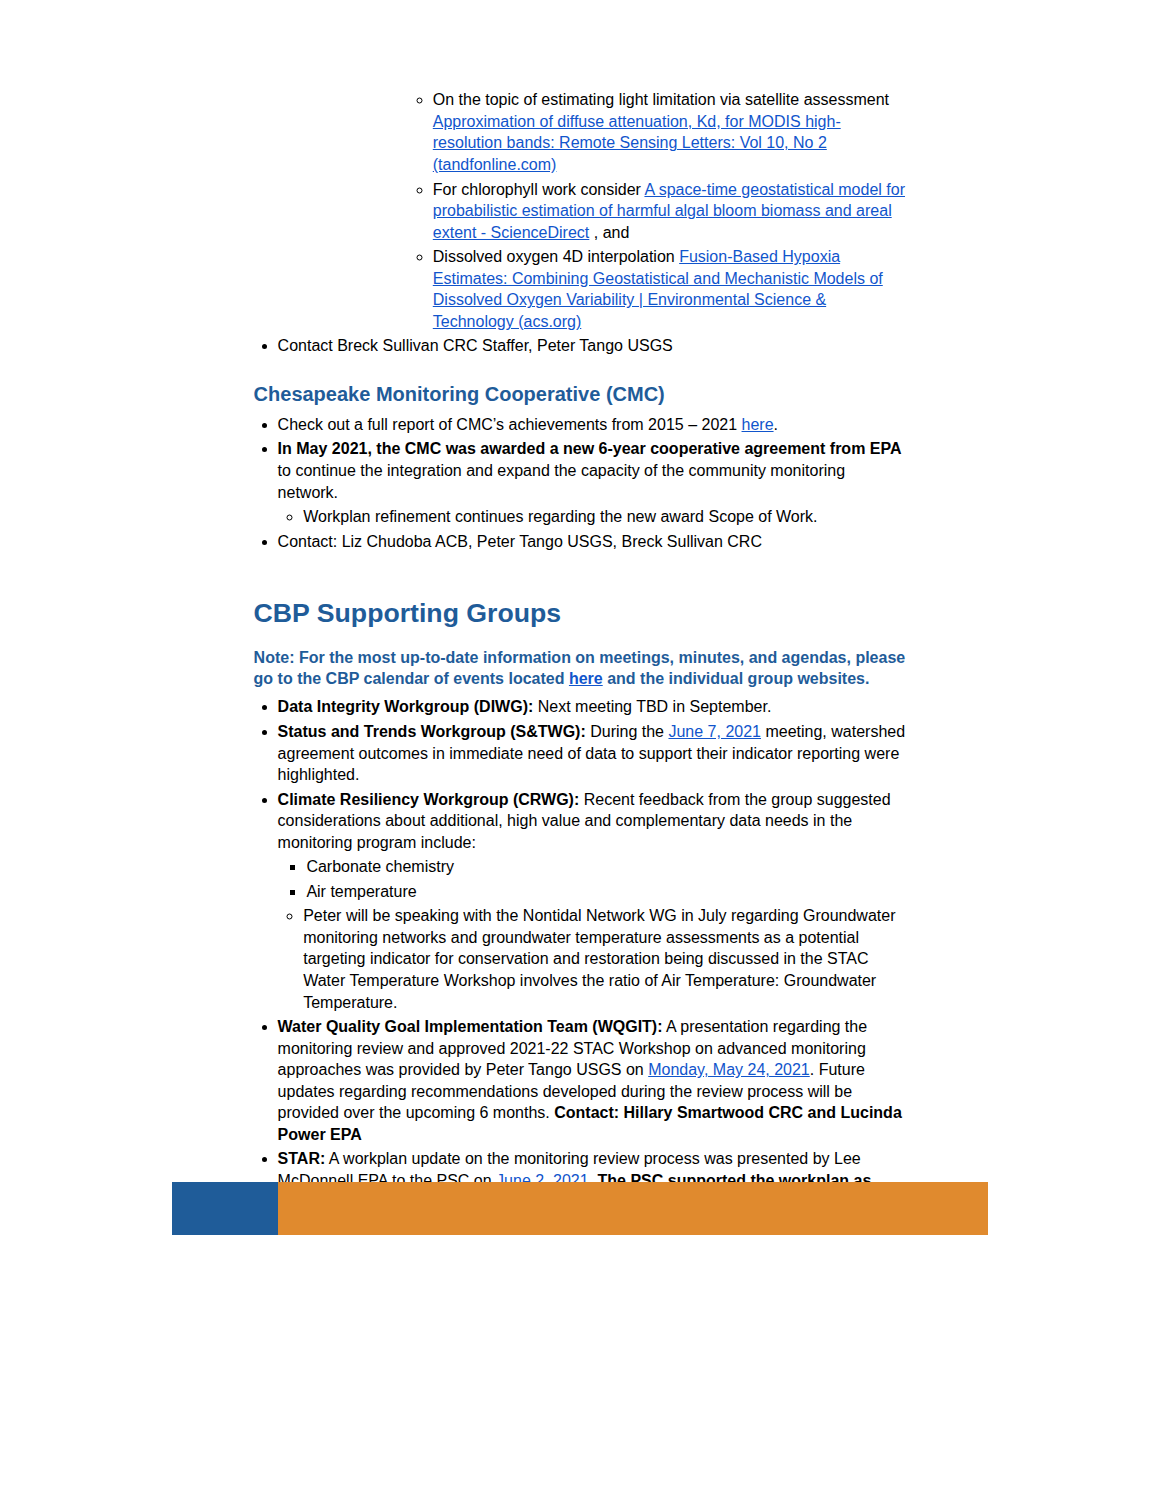On the topic of estimating light limitation via satellite assessment Approximation of diffuse attenuation, Kd, for MODIS high-resolution bands: Remote Sensing Letters: Vol 10, No 2 (tandfonline.com)
For chlorophyll work consider A space-time geostatistical model for probabilistic estimation of harmful algal bloom biomass and areal extent - ScienceDirect , and
Dissolved oxygen 4D interpolation Fusion-Based Hypoxia Estimates: Combining Geostatistical and Mechanistic Models of Dissolved Oxygen Variability | Environmental Science & Technology (acs.org)
Contact Breck Sullivan CRC Staffer, Peter Tango USGS
Chesapeake Monitoring Cooperative (CMC)
Check out a full report of CMC’s achievements from 2015 – 2021 here.
In May 2021, the CMC was awarded a new 6-year cooperative agreement from EPA to continue the integration and expand the capacity of the community monitoring network.
Workplan refinement continues regarding the new award Scope of Work.
Contact: Liz Chudoba ACB, Peter Tango USGS, Breck Sullivan CRC
CBP Supporting Groups
Note: For the most up-to-date information on meetings, minutes, and agendas, please go to the CBP calendar of events located here and the individual group websites.
Data Integrity Workgroup (DIWG): Next meeting TBD in September.
Status and Trends Workgroup (S&TWG): During the June 7, 2021 meeting, watershed agreement outcomes in immediate need of data to support their indicator reporting were highlighted.
Climate Resiliency Workgroup (CRWG): Recent feedback from the group suggested considerations about additional, high value and complementary data needs in the monitoring program include:
Carbonate chemistry
Air temperature
Peter will be speaking with the Nontidal Network WG in July regarding Groundwater monitoring networks and groundwater temperature assessments as a potential targeting indicator for conservation and restoration being discussed in the STAC Water Temperature Workshop involves the ratio of Air Temperature: Groundwater Temperature.
Water Quality Goal Implementation Team (WQGIT): A presentation regarding the monitoring review and approved 2021-22 STAC Workshop on advanced monitoring approaches was provided by Peter Tango USGS on Monday, May 24, 2021. Future updates regarding recommendations developed during the review process will be provided over the upcoming 6 months. Contact: Hillary Smartwood CRC and Lucinda Power EPA
STAR: A workplan update on the monitoring review process was presented by Lee McDonnell EPA to the PSC on June 2, 2021. The PSC supported the workplan as presented. Monthly updates to STAR on progress with the review are expected throughout the remainder of the year.